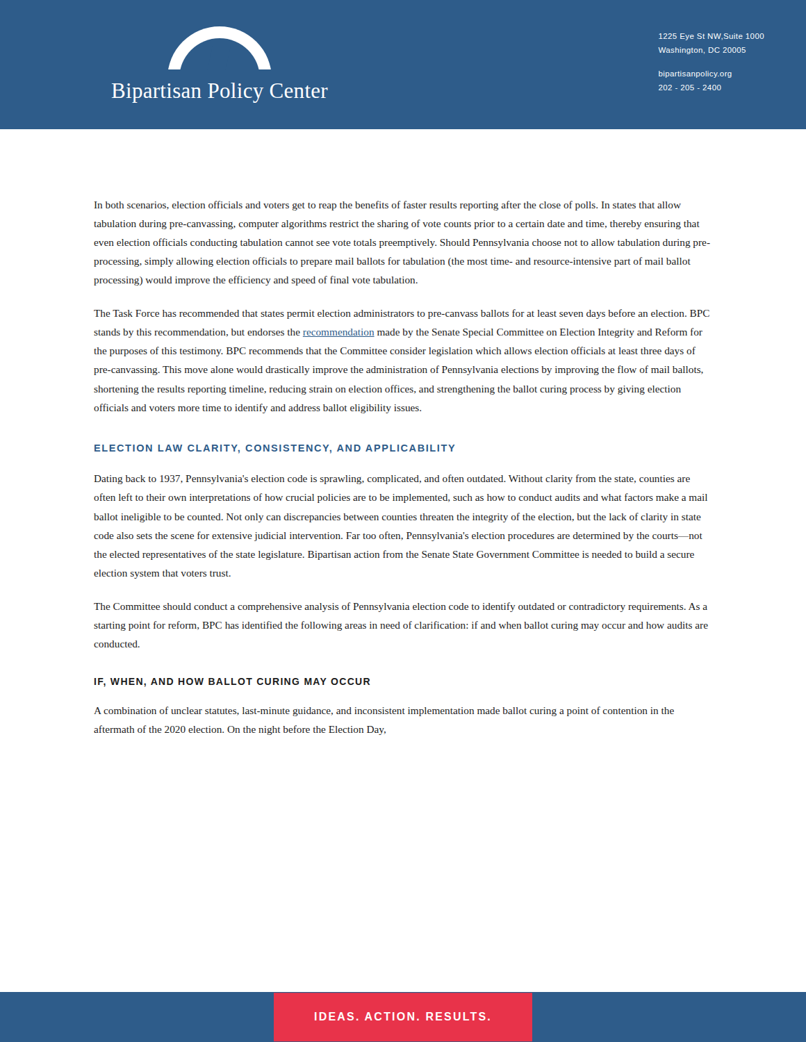Bipartisan Policy Center
1225 Eye St NW,Suite 1000
Washington, DC 20005
bipartisanpolicy.org
202 - 205 - 2400
In both scenarios, election officials and voters get to reap the benefits of faster results reporting after the close of polls. In states that allow tabulation during pre-canvassing, computer algorithms restrict the sharing of vote counts prior to a certain date and time, thereby ensuring that even election officials conducting tabulation cannot see vote totals preemptively. Should Pennsylvania choose not to allow tabulation during pre-processing, simply allowing election officials to prepare mail ballots for tabulation (the most time- and resource-intensive part of mail ballot processing) would improve the efficiency and speed of final vote tabulation.
The Task Force has recommended that states permit election administrators to pre-canvass ballots for at least seven days before an election. BPC stands by this recommendation, but endorses the recommendation made by the Senate Special Committee on Election Integrity and Reform for the purposes of this testimony. BPC recommends that the Committee consider legislation which allows election officials at least three days of pre-canvassing. This move alone would drastically improve the administration of Pennsylvania elections by improving the flow of mail ballots, shortening the results reporting timeline, reducing strain on election offices, and strengthening the ballot curing process by giving election officials and voters more time to identify and address ballot eligibility issues.
Election Law Clarity, Consistency, and Applicability
Dating back to 1937, Pennsylvania's election code is sprawling, complicated, and often outdated. Without clarity from the state, counties are often left to their own interpretations of how crucial policies are to be implemented, such as how to conduct audits and what factors make a mail ballot ineligible to be counted. Not only can discrepancies between counties threaten the integrity of the election, but the lack of clarity in state code also sets the scene for extensive judicial intervention. Far too often, Pennsylvania's election procedures are determined by the courts—not the elected representatives of the state legislature. Bipartisan action from the Senate State Government Committee is needed to build a secure election system that voters trust.
The Committee should conduct a comprehensive analysis of Pennsylvania election code to identify outdated or contradictory requirements. As a starting point for reform, BPC has identified the following areas in need of clarification: if and when ballot curing may occur and how audits are conducted.
If, When, and How Ballot Curing May Occur
A combination of unclear statutes, last-minute guidance, and inconsistent implementation made ballot curing a point of contention in the aftermath of the 2020 election. On the night before the Election Day,
IDEAS. ACTION. RESULTS.